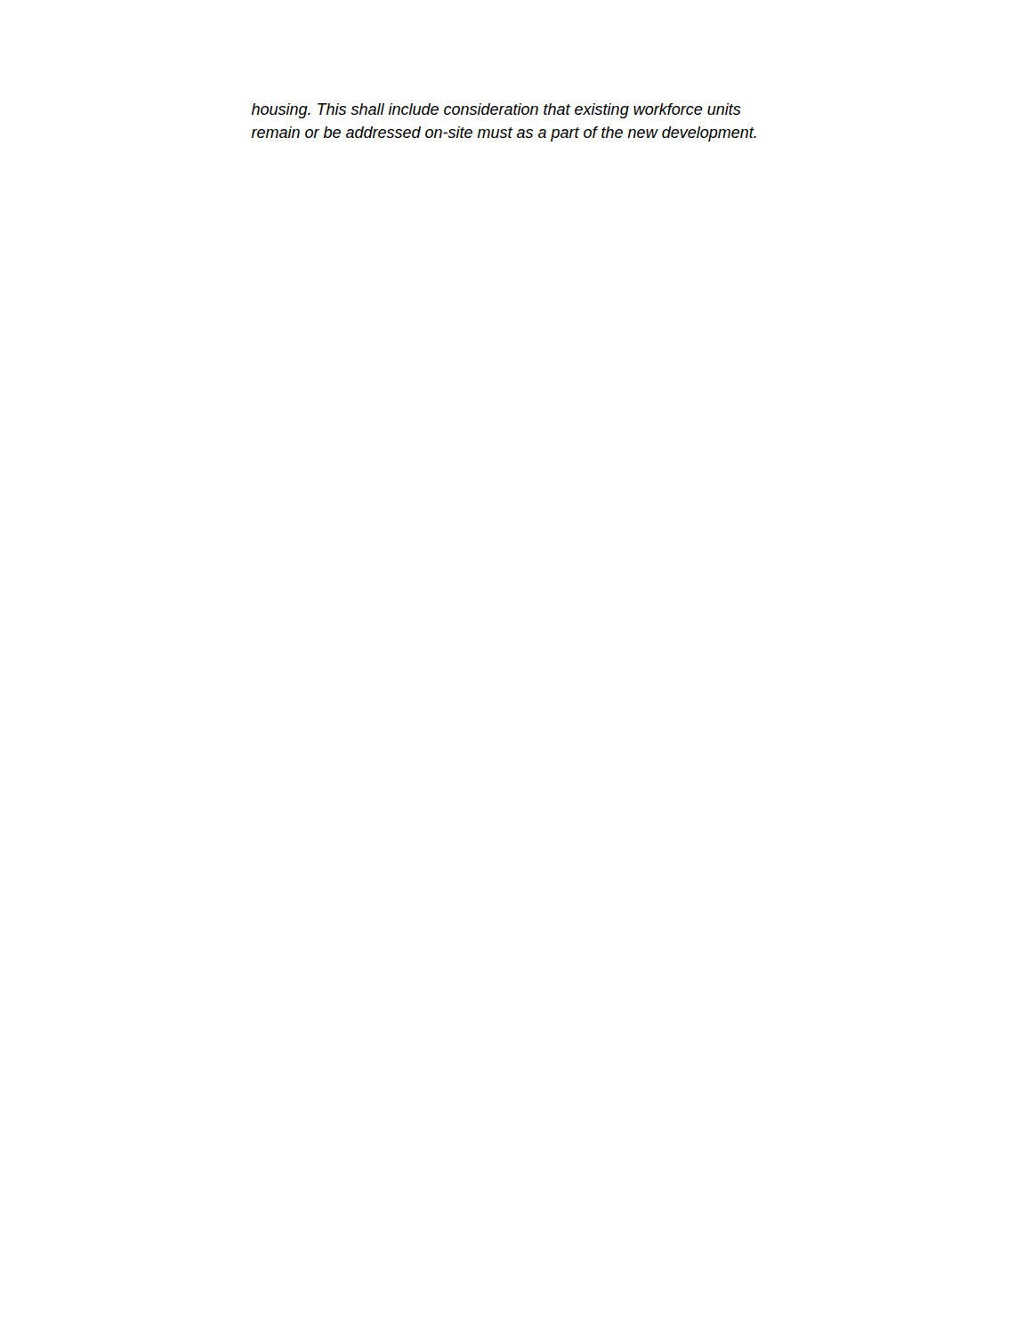housing. This shall include consideration that existing workforce units remain or be addressed on-site must as a part of the new development.